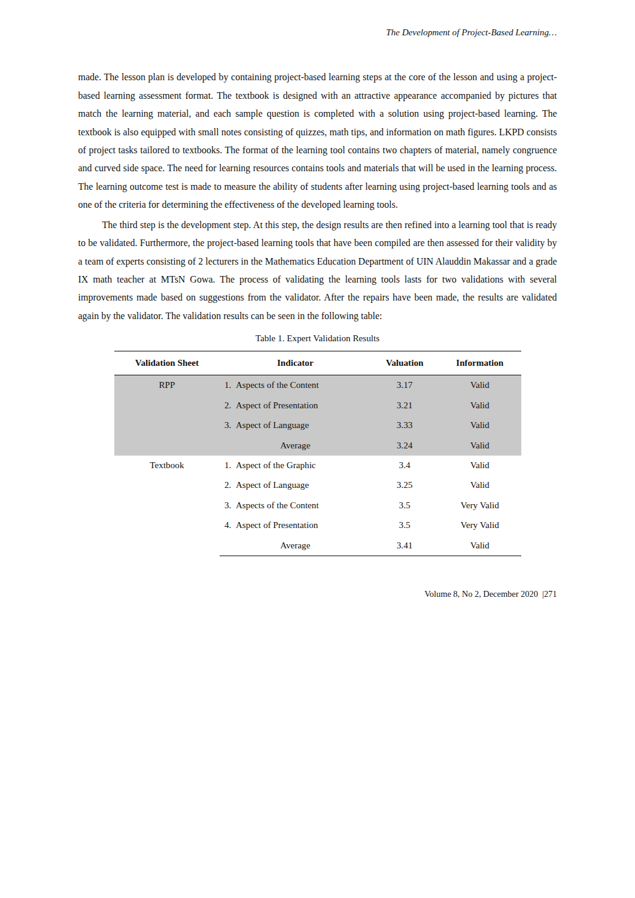The Development of Project-Based Learning…
made. The lesson plan is developed by containing project-based learning steps at the core of the lesson and using a project-based learning assessment format. The textbook is designed with an attractive appearance accompanied by pictures that match the learning material, and each sample question is completed with a solution using project-based learning. The textbook is also equipped with small notes consisting of quizzes, math tips, and information on math figures. LKPD consists of project tasks tailored to textbooks. The format of the learning tool contains two chapters of material, namely congruence and curved side space. The need for learning resources contains tools and materials that will be used in the learning process. The learning outcome test is made to measure the ability of students after learning using project-based learning tools and as one of the criteria for determining the effectiveness of the developed learning tools.
The third step is the development step. At this step, the design results are then refined into a learning tool that is ready to be validated. Furthermore, the project-based learning tools that have been compiled are then assessed for their validity by a team of experts consisting of 2 lecturers in the Mathematics Education Department of UIN Alauddin Makassar and a grade IX math teacher at MTsN Gowa. The process of validating the learning tools lasts for two validations with several improvements made based on suggestions from the validator. After the repairs have been made, the results are validated again by the validator. The validation results can be seen in the following table:
Table 1. Expert Validation Results
| Validation Sheet | Indicator | Valuation | Information |
| --- | --- | --- | --- |
| RPP | 1. Aspects of the Content | 3.17 | Valid |
| 2. Aspect of Presentation | 3.21 | Valid |
| 3. Aspect of Language | 3.33 | Valid |
| Average | 3.24 | Valid |
| Textbook | 1. Aspect of the Graphic | 3.4 | Valid |
| 2. Aspect of Language | 3.25 | Valid |
| 3. Aspects of the Content | 3.5 | Very Valid |
| 4. Aspect of Presentation | 3.5 | Very Valid |
| Average | 3.41 | Valid |
Volume 8, No 2, December 2020 |271